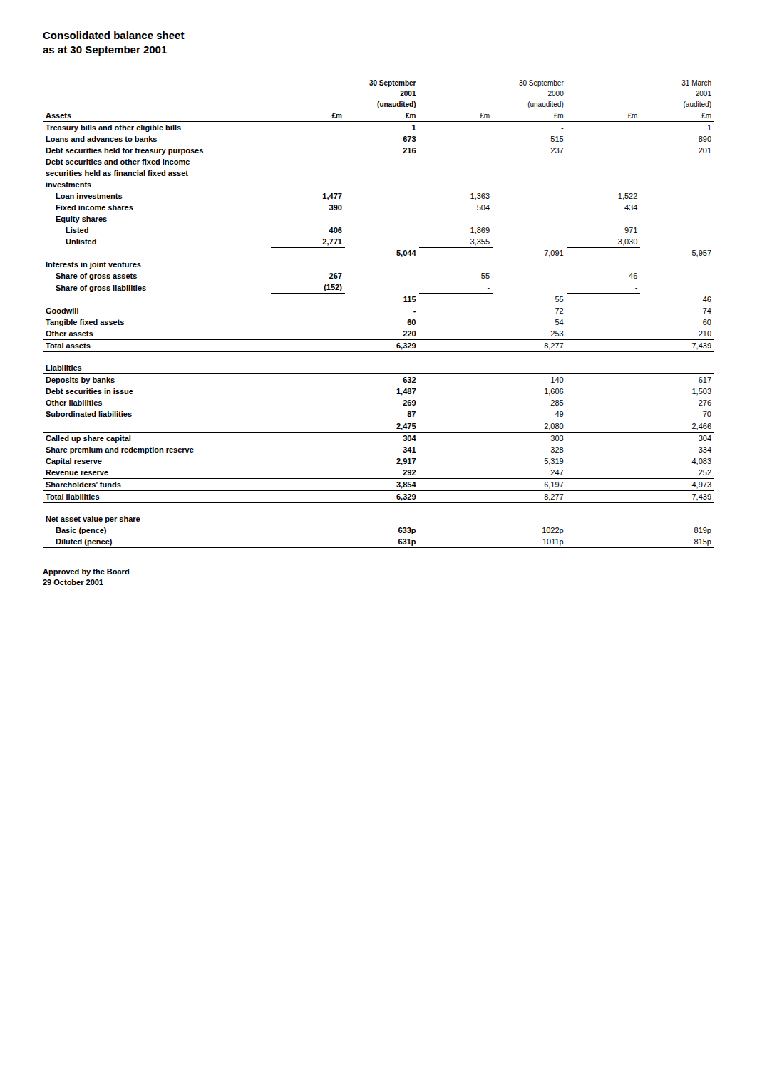Consolidated balance sheet
as at 30 September 2001
| | 30 September | 30 September | 31 March |
| | 2001 | 2000 | 2001 |
| | (unaudited) | (unaudited) | (audited) |
| Assets | £m | £m | £m | £m | £m | £m |
| Treasury bills and other eligible bills | | 1 | | - | | 1 |
| Loans and advances to banks | | 673 | | 515 | | 890 |
| Debt securities held for treasury purposes | | 216 | | 237 | | 201 |
| Debt securities and other fixed income | | | | | | |
| securities held as financial fixed asset | | | | | | |
| investments | | | | | | |
| Loan investments | 1,477 | | 1,363 | | 1,522 | |
| Fixed income shares | 390 | | 504 | | 434 | |
| Equity shares | | | | | | |
| Listed | 406 | | 1,869 | | 971 | |
| Unlisted | 2,771 | | 3,355 | | 3,030 | |
| | | 5,044 | | 7,091 | | 5,957 |
| Interests in joint ventures | | | | | | |
| Share of gross assets | 267 | | 55 | | 46 | |
| Share of gross liabilities | (152) | | - | | - | |
| | | 115 | | 55 | | 46 |
| Goodwill | | - | | 72 | | 74 |
| Tangible fixed assets | | 60 | | 54 | | 60 |
| Other assets | | 220 | | 253 | | 210 |
| Total assets | | 6,329 | | 8,277 | | 7,439 |
| Liabilities | | | | | | |
| Deposits by banks | | 632 | | 140 | | 617 |
| Debt securities in issue | | 1,487 | | 1,606 | | 1,503 |
| Other liabilities | | 269 | | 285 | | 276 |
| Subordinated liabilities | | 87 | | 49 | | 70 |
| | | 2,475 | | 2,080 | | 2,466 |
| Called up share capital | | 304 | | 303 | | 304 |
| Share premium and redemption reserve | | 341 | | 328 | | 334 |
| Capital reserve | | 2,917 | | 5,319 | | 4,083 |
| Revenue reserve | | 292 | | 247 | | 252 |
| Shareholders’ funds | | 3,854 | | 6,197 | | 4,973 |
| Total liabilities | | 6,329 | | 8,277 | | 7,439 |
| Net asset value per share | | | | | | |
| Basic (pence) | | 633p | | 1022p | | 819p |
| Diluted (pence) | | 631p | | 1011p | | 815p |
Approved by the Board
29 October 2001